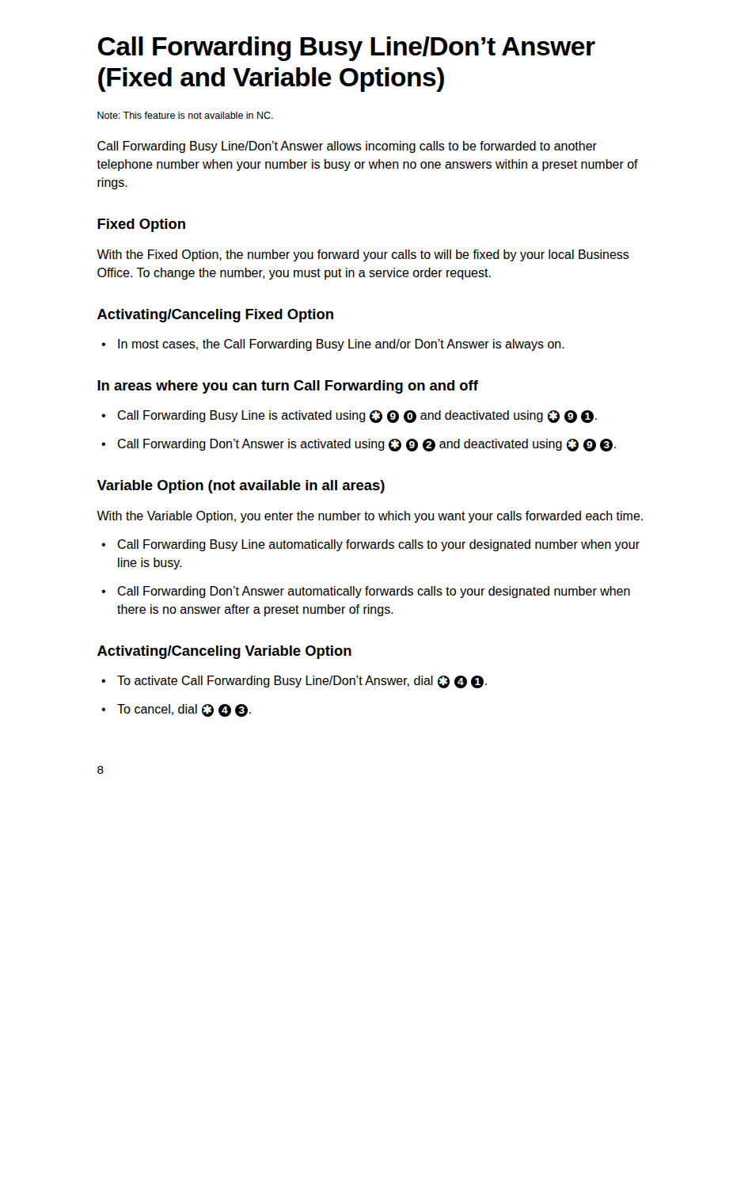Call Forwarding Busy Line/Don’t Answer (Fixed and Variable Options)
Note: This feature is not available in NC.
Call Forwarding Busy Line/Don’t Answer allows incoming calls to be forwarded to another telephone number when your number is busy or when no one answers within a preset number of rings.
Fixed Option
With the Fixed Option, the number you forward your calls to will be fixed by your local Business Office. To change the number, you must put in a service order request.
Activating/Canceling Fixed Option
In most cases, the Call Forwarding Busy Line and/or Don’t Answer is always on.
In areas where you can turn Call Forwarding on and off
Call Forwarding Busy Line is activated using ✱ 9 0 and deactivated using ✱ 9 1.
Call Forwarding Don’t Answer is activated using ✱ 9 2 and deactivated using ✱ 9 3.
Variable Option (not available in all areas)
With the Variable Option, you enter the number to which you want your calls forwarded each time.
Call Forwarding Busy Line automatically forwards calls to your designated number when your line is busy.
Call Forwarding Don’t Answer automatically forwards calls to your designated number when there is no answer after a preset number of rings.
Activating/Canceling Variable Option
To activate Call Forwarding Busy Line/Don’t Answer, dial ✱ 4 1.
To cancel, dial ✱ 4 3.
8